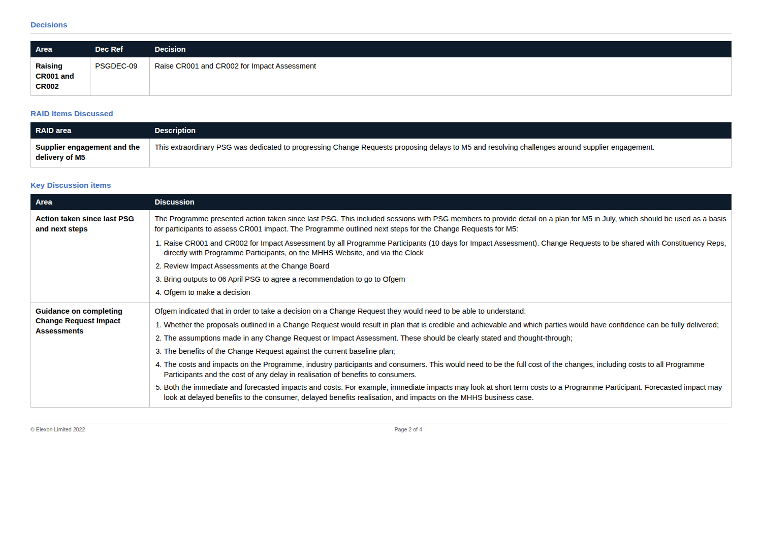Decisions
| Area | Dec Ref | Decision |
| --- | --- | --- |
| Raising CR001 and CR002 | PSGDEC-09 | Raise CR001 and CR002 for Impact Assessment |
RAID Items Discussed
| RAID area | Description |
| --- | --- |
| Supplier engagement and the delivery of M5 | This extraordinary PSG was dedicated to progressing Change Requests proposing delays to M5 and resolving challenges around supplier engagement. |
Key Discussion items
| Area | Discussion |
| --- | --- |
| Action taken since last PSG and next steps | The Programme presented action taken since last PSG. This included sessions with PSG members to provide detail on a plan for M5 in July, which should be used as a basis for participants to assess CR001 impact. The Programme outlined next steps for the Change Requests for M5: Raise CR001 and CR002 for Impact Assessment by all Programme Participants (10 days for Impact Assessment). Change Requests to be shared with Constituency Reps, directly with Programme Participants, on the MHHS Website, and via the Clock Review Impact Assessments at the Change Board Bring outputs to 06 April PSG to agree a recommendation to go to Ofgem Ofgem to make a decision |
| Guidance on completing Change Request Impact Assessments | Ofgem indicated that in order to take a decision on a Change Request they would need to be able to understand: Whether the proposals outlined in a Change Request would result in plan that is credible and achievable and which parties would have confidence can be fully delivered; The assumptions made in any Change Request or Impact Assessment. These should be clearly stated and thought-through; The benefits of the Change Request against the current baseline plan; The costs and impacts on the Programme, industry participants and consumers. This would need to be the full cost of the changes, including costs to all Programme Participants and the cost of any delay in realisation of benefits to consumers. Both the immediate and forecasted impacts and costs. For example, immediate impacts may look at short term costs to a Programme Participant. Forecasted impact may look at delayed benefits to the consumer, delayed benefits realisation, and impacts on the MHHS business case. |
© Elexon Limited 2022 Page 2 of 4